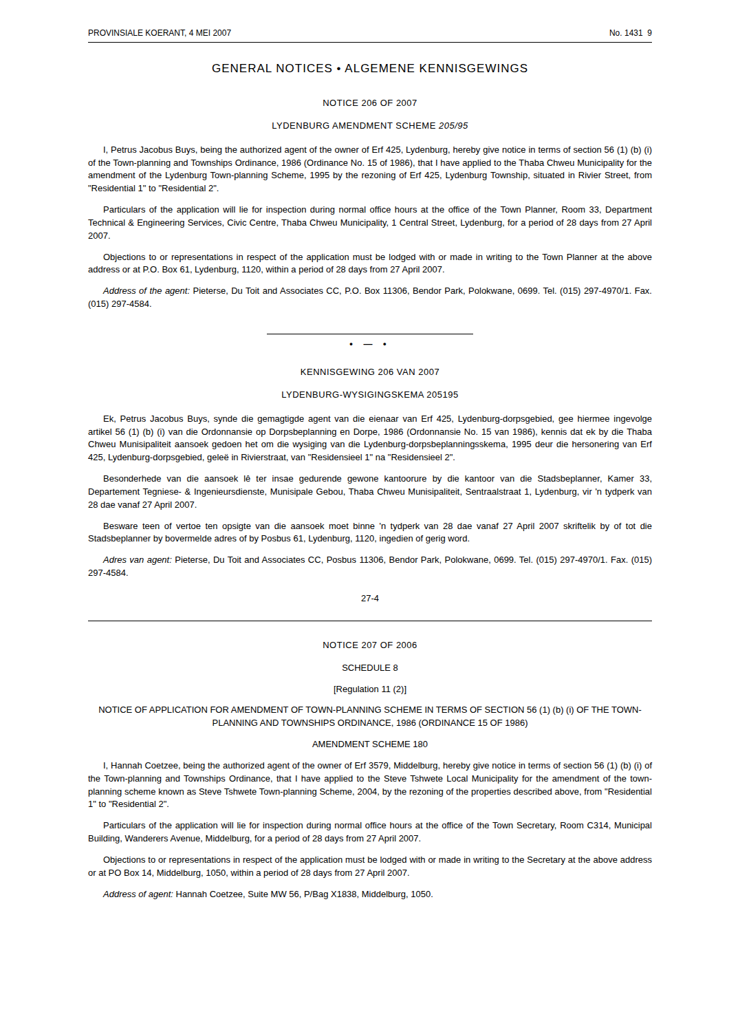PROVINSIALE KOERANT, 4 MEI 2007 No. 1431 9
GENERAL NOTICES • ALGEMENE KENNISGEWINGS
NOTICE 206 OF 2007
LYDENBURG AMENDMENT SCHEME 205/95
I, Petrus Jacobus Buys, being the authorized agent of the owner of Erf 425, Lydenburg, hereby give notice in terms of section 56 (1) (b) (i) of the Town-planning and Townships Ordinance, 1986 (Ordinance No. 15 of 1986), that I have applied to the Thaba Chweu Municipality for the amendment of the Lydenburg Town-planning Scheme, 1995 by the rezoning of Erf 425, Lydenburg Township, situated in Rivier Street, from "Residential 1" to "Residential 2".
Particulars of the application will lie for inspection during normal office hours at the office of the Town Planner, Room 33, Department Technical & Engineering Services, Civic Centre, Thaba Chweu Municipality, 1 Central Street, Lydenburg, for a period of 28 days from 27 April 2007.
Objections to or representations in respect of the application must be lodged with or made in writing to the Town Planner at the above address or at P.O. Box 61, Lydenburg, 1120, within a period of 28 days from 27 April 2007.
Address of the agent: Pieterse, Du Toit and Associates CC, P.O. Box 11306, Bendor Park, Polokwane, 0699. Tel. (015) 297-4970/1. Fax. (015) 297-4584.
• — •
KENNISGEWING 206 VAN 2007
LYDENBURG-WYSIGINGSKEMA 205195
Ek, Petrus Jacobus Buys, synde die gemagtigde agent van die eienaar van Erf 425, Lydenburg-dorpsgebied, gee hiermee ingevolge artikel 56 (1) (b) (i) van die Ordonnansie op Dorpsbeplanning en Dorpe, 1986 (Ordonnansie No. 15 van 1986), kennis dat ek by die Thaba Chweu Munisipaliteit aansoek gedoen het om die wysiging van die Lydenburg-dorpsbeplanningsskema, 1995 deur die hersonering van Erf 425, Lydenburg-dorpsgebied, geleë in Rivierstraat, van "Residensieel 1" na "Residensieel 2".
Besonderhede van die aansoek lê ter insae gedurende gewone kantoorure by die kantoor van die Stadsbeplanner, Kamer 33, Departement Tegniese- & Ingenieursdienste, Munisipale Gebou, Thaba Chweu Munisipaliteit, Sentraalstraat 1, Lydenburg, vir 'n tydperk van 28 dae vanaf 27 April 2007.
Besware teen of vertoe ten opsigte van die aansoek moet binne 'n tydperk van 28 dae vanaf 27 April 2007 skriftelik by of tot die Stadsbeplanner by bovermelde adres of by Posbus 61, Lydenburg, 1120, ingedien of gerig word.
Adres van agent: Pieterse, Du Toit and Associates CC, Posbus 11306, Bendor Park, Polokwane, 0699. Tel. (015) 297-4970/1. Fax. (015) 297-4584.
27-4
NOTICE 207 OF 2006
SCHEDULE 8
[Regulation 11 (2)]
NOTICE OF APPLICATION FOR AMENDMENT OF TOWN-PLANNING SCHEME IN TERMS OF SECTION 56 (1) (b) (i) OF THE TOWN-PLANNING AND TOWNSHIPS ORDINANCE, 1986 (ORDINANCE 15 OF 1986)
AMENDMENT SCHEME 180
I, Hannah Coetzee, being the authorized agent of the owner of Erf 3579, Middelburg, hereby give notice in terms of section 56 (1) (b) (i) of the Town-planning and Townships Ordinance, that I have applied to the Steve Tshwete Local Municipality for the amendment of the town-planning scheme known as Steve Tshwete Town-planning Scheme, 2004, by the rezoning of the properties described above, from "Residential 1" to "Residential 2".
Particulars of the application will lie for inspection during normal office hours at the office of the Town Secretary, Room C314, Municipal Building, Wanderers Avenue, Middelburg, for a period of 28 days from 27 April 2007.
Objections to or representations in respect of the application must be lodged with or made in writing to the Secretary at the above address or at PO Box 14, Middelburg, 1050, within a period of 28 days from 27 April 2007.
Address of agent: Hannah Coetzee, Suite MW 56, P/Bag X1838, Middelburg, 1050.